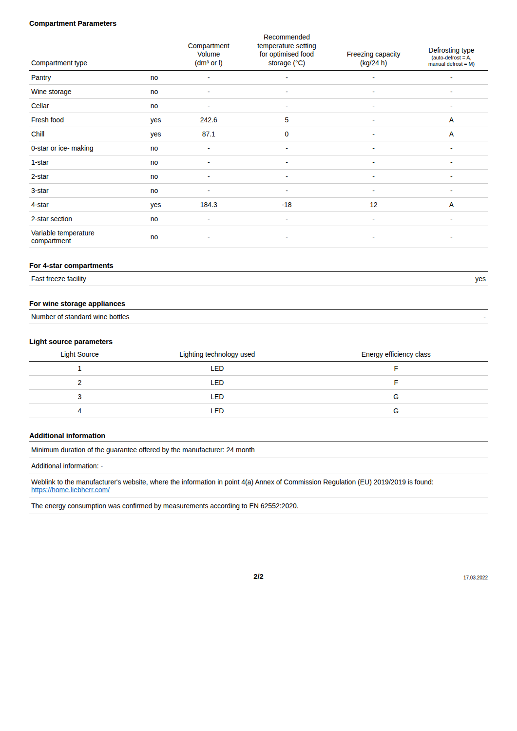Compartment Parameters
| Compartment type | Compartment Volume (dm³ or l) | Recommended temperature setting for optimised food storage (°C) | Freezing capacity (kg/24 h) | Defrosting type (auto-defrost = A, manual defrost = M) |
| --- | --- | --- | --- | --- |
| Pantry | no | - | - | - | - |
| Wine storage | no | - | - | - | - |
| Cellar | no | - | - | - | - |
| Fresh food | yes | 242.6 | 5 | - | A |
| Chill | yes | 87.1 | 0 | - | A |
| 0-star or ice- making | no | - | - | - | - |
| 1-star | no | - | - | - | - |
| 2-star | no | - | - | - | - |
| 3-star | no | - | - | - | - |
| 4-star | yes | 184.3 | -18 | 12 | A |
| 2-star section | no | - | - | - | - |
| Variable temperature compartment | no | - | - | - | - |
For 4-star compartments
| Fast freeze facility | yes |
For wine storage appliances
| Number of standard wine bottles | - |
Light source parameters
| Light Source | Lighting technology used | Energy efficiency class |
| --- | --- | --- |
| 1 | LED | F |
| 2 | LED | F |
| 3 | LED | G |
| 4 | LED | G |
Additional information
| Minimum duration of the guarantee offered by the manufacturer: 24 month |
| Additional information: - |
| Weblink to the manufacturer's website, where the information in point 4(a) Annex of Commission Regulation (EU) 2019/2019 is found: https://home.liebherr.com/ |
| The energy consumption was confirmed by measurements according to EN 62552:2020. |
2/2
17.03.2022